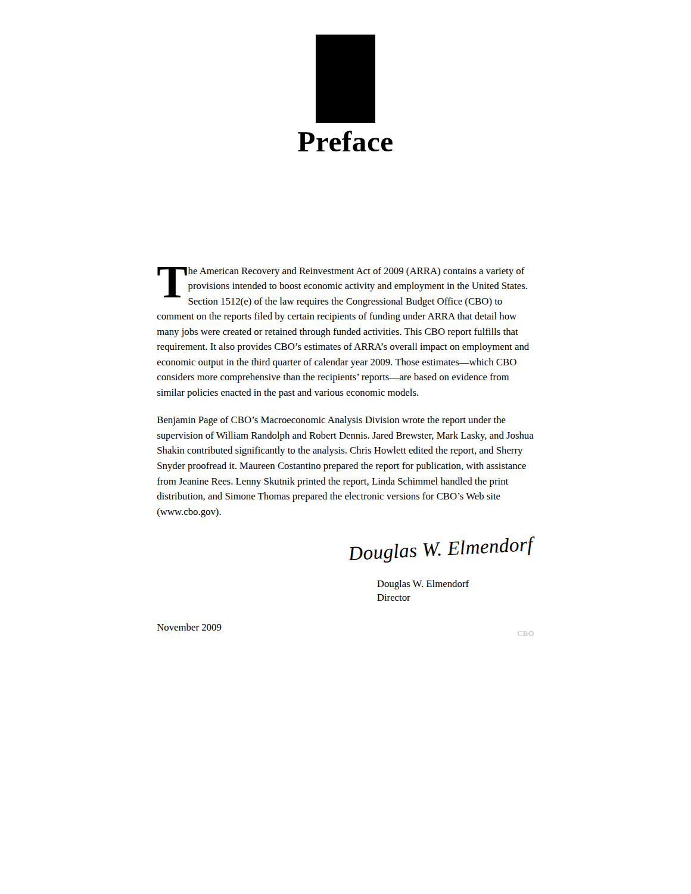Preface
The American Recovery and Reinvestment Act of 2009 (ARRA) contains a variety of provisions intended to boost economic activity and employment in the United States. Section 1512(e) of the law requires the Congressional Budget Office (CBO) to comment on the reports filed by certain recipients of funding under ARRA that detail how many jobs were created or retained through funded activities. This CBO report fulfills that requirement. It also provides CBO’s estimates of ARRA’s overall impact on employment and economic output in the third quarter of calendar year 2009. Those estimates—which CBO considers more comprehensive than the recipients’ reports—are based on evidence from similar policies enacted in the past and various economic models.
Benjamin Page of CBO’s Macroeconomic Analysis Division wrote the report under the supervision of William Randolph and Robert Dennis. Jared Brewster, Mark Lasky, and Joshua Shakin contributed significantly to the analysis. Chris Howlett edited the report, and Sherry Snyder proofread it. Maureen Costantino prepared the report for publication, with assistance from Jeanine Rees. Lenny Skutnik printed the report, Linda Schimmel handled the print distribution, and Simone Thomas prepared the electronic versions for CBO’s Web site (www.cbo.gov).
Douglas W. Elmendorf
Douglas W. Elmendorf
Director
November 2009
CBO